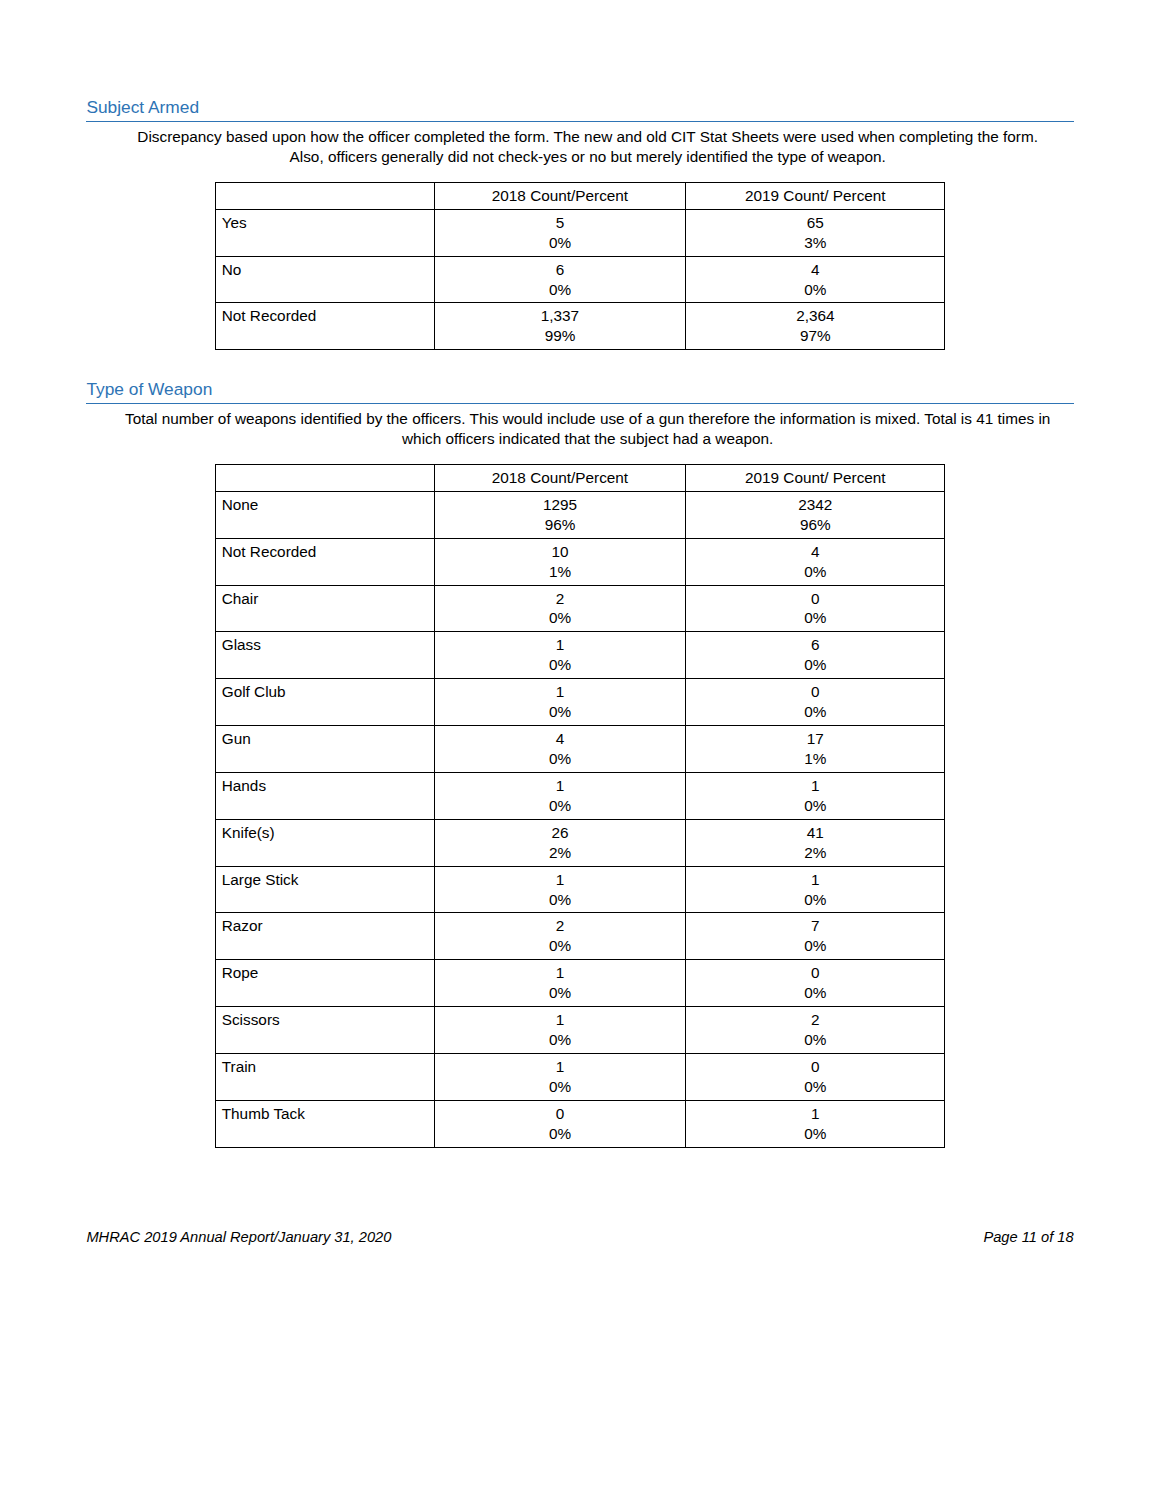Subject Armed
Discrepancy based upon how the officer completed the form. The new and old CIT Stat Sheets were used when completing the form. Also, officers generally did not check-yes or no but merely identified the type of weapon.
| | 2018 Count/Percent | 2019 Count/ Percent |
| --- | --- | --- |
| Yes | 5 0% | 65 3% |
| No | 6 0% | 4 0% |
| Not Recorded | 1,337 99% | 2,364 97% |
Type of Weapon
Total number of weapons identified by the officers. This would include use of a gun therefore the information is mixed. Total is 41 times in which officers indicated that the subject had a weapon.
| | 2018 Count/Percent | 2019 Count/ Percent |
| --- | --- | --- |
| None | 1295 96% | 2342 96% |
| Not Recorded | 10 1% | 4 0% |
| Chair | 2 0% | 0 0% |
| Glass | 1 0% | 6 0% |
| Golf Club | 1 0% | 0 0% |
| Gun | 4 0% | 17 1% |
| Hands | 1 0% | 1 0% |
| Knife(s) | 26 2% | 41 2% |
| Large Stick | 1 0% | 1 0% |
| Razor | 2 0% | 7 0% |
| Rope | 1 0% | 0 0% |
| Scissors | 1 0% | 2 0% |
| Train | 1 0% | 0 0% |
| Thumb Tack | 0 0% | 1 0% |
MHRAC 2019 Annual Report/January 31, 2020 Page 11 of 18